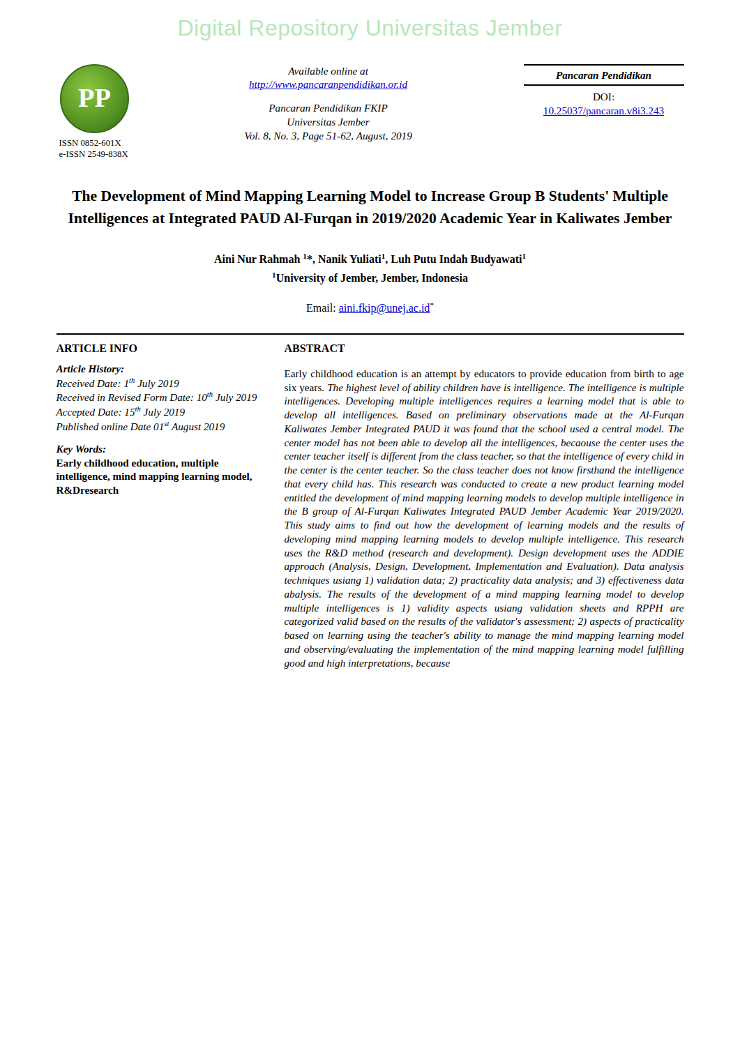Digital Repository Universitas Jember
PP
ISSN 0852-601X
e-ISSN 2549-838X
Available online at
http://www.pancaranpendidikan.or.id
Pancaran Pendidikan FKIP
Universitas Jember
Vol. 8, No. 3, Page 51-62, August, 2019
Pancaran Pendidikan
DOI:
10.25037/pancaran.v8i3.243
The Development of Mind Mapping Learning Model to Increase Group B Students' Multiple Intelligences at Integrated PAUD Al-Furqan in 2019/2020 Academic Year in Kaliwates Jember
Aini Nur Rahmah 1*, Nanik Yuliati1, Luh Putu Indah Budyawati1
1University of Jember, Jember, Indonesia
Email: aini.fkip@unej.ac.id*
ARTICLE INFO
Article History:
Received Date: 1th July 2019
Received in Revised Form Date: 10th July 2019
Accepted Date: 15th July 2019
Published online Date 01st August 2019
Key Words:
Early childhood education, multiple intelligence, mind mapping learning model, R&Dresearch
ABSTRACT
Early childhood education is an attempt by educators to provide education from birth to age six years. The highest level of ability children have is intelligence. The intelligence is multiple intelligences. Developing multiple intelligences requires a learning model that is able to develop all intelligences. Based on preliminary observations made at the Al-Furqan Kaliwates Jember Integrated PAUD it was found that the school used a central model. The center model has not been able to develop all the intelligences, becaouse the center uses the center teacher itself is different from the class teacher, so that the intelligence of every child in the center is the center teacher. So the class teacher does not know firsthand the intelligence that every child has. This research was conducted to create a new product learning model entitled the development of mind mapping learning models to develop multiple intelligence in the B group of Al-Furqan Kaliwates Integrated PAUD Jember Academic Year 2019/2020. This study aims to find out how the development of learning models and the results of developing mind mapping learning models to develop multiple intelligence. This research uses the R&D method (research and development). Design development uses the ADDIE approach (Analysis, Design, Development, Implementation and Evaluation). Data analysis techniques usiang 1) validation data; 2) practicality data analysis; and 3) effectiveness data abalysis. The results of the development of a mind mapping learning model to develop multiple intelligences is 1) validity aspects usiang validation sheets and RPPH are categorized valid based on the results of the validator's assessment; 2) aspects of practicality based on learning using the teacher's ability to manage the mind mapping learning model and observing/evaluating the implementation of the mind mapping learning model fulfilling good and high interpretations, because